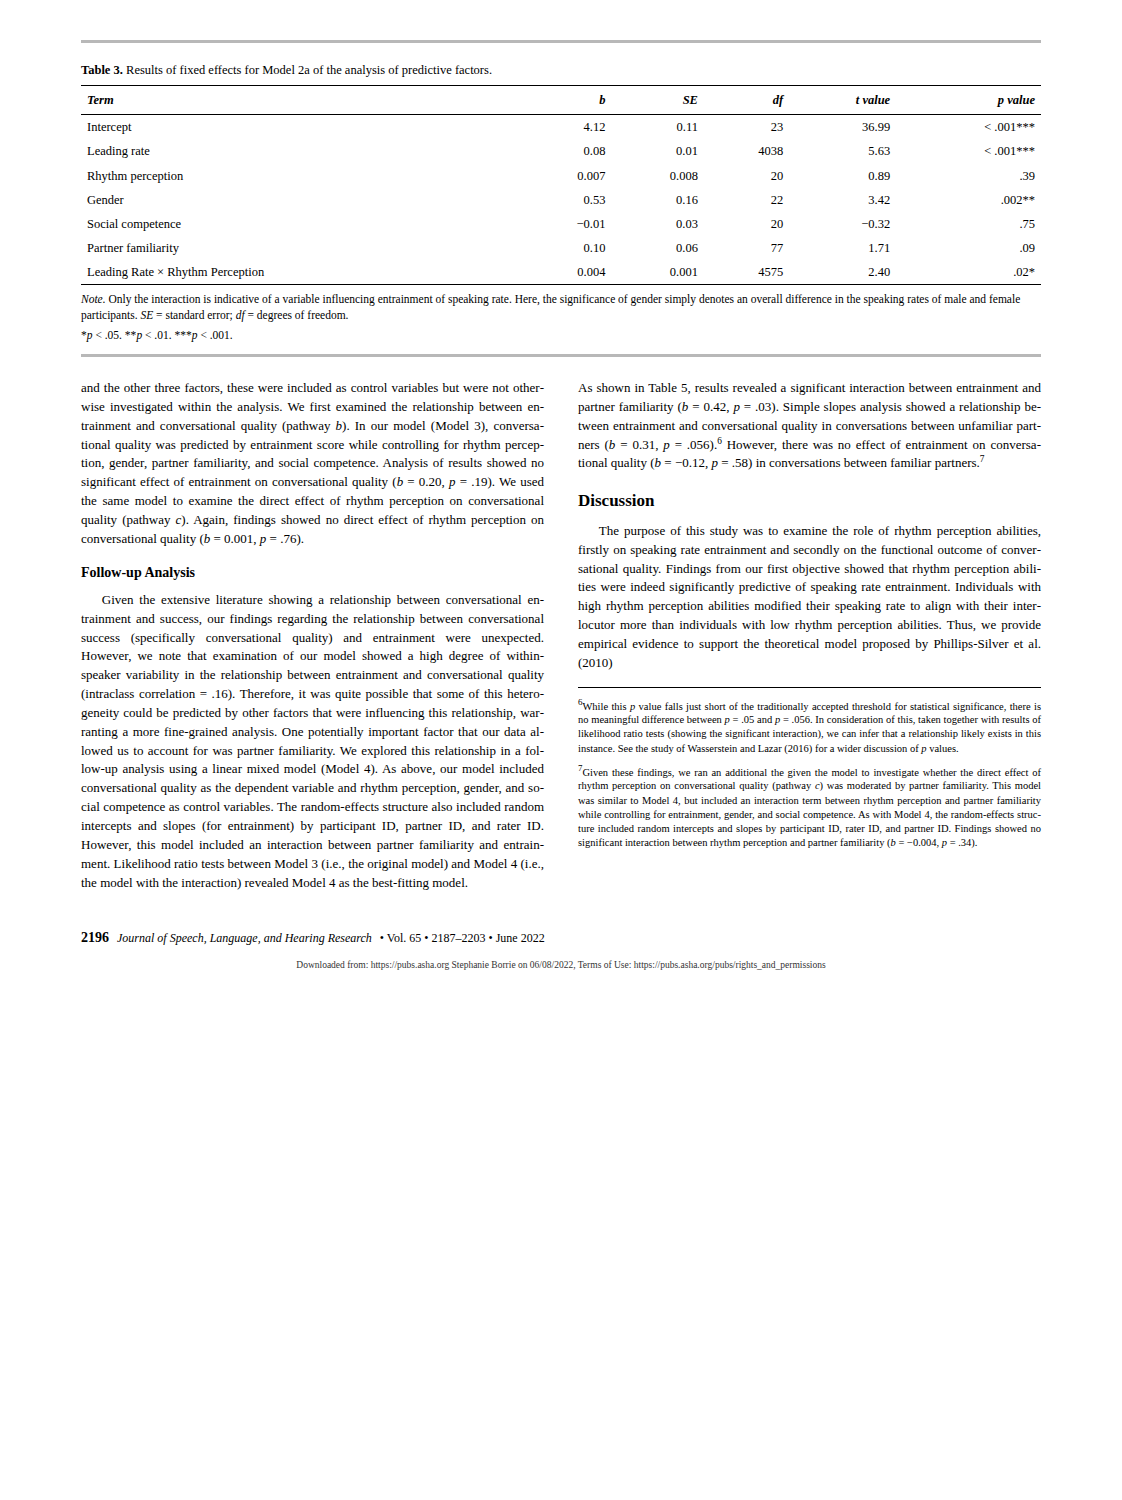Table 3. Results of fixed effects for Model 2a of the analysis of predictive factors.
| Term | b | SE | df | t value | p value |
| --- | --- | --- | --- | --- | --- |
| Intercept | 4.12 | 0.11 | 23 | 36.99 | < .001*** |
| Leading rate | 0.08 | 0.01 | 4038 | 5.63 | < .001*** |
| Rhythm perception | 0.007 | 0.008 | 20 | 0.89 | .39 |
| Gender | 0.53 | 0.16 | 22 | 3.42 | .002** |
| Social competence | −0.01 | 0.03 | 20 | −0.32 | .75 |
| Partner familiarity | 0.10 | 0.06 | 77 | 1.71 | .09 |
| Leading Rate × Rhythm Perception | 0.004 | 0.001 | 4575 | 2.40 | .02* |
Note. Only the interaction is indicative of a variable influencing entrainment of speaking rate. Here, the significance of gender simply denotes an overall difference in the speaking rates of male and female participants. SE = standard error; df = degrees of freedom.
*p < .05. **p < .01. ***p < .001.
and the other three factors, these were included as control variables but were not otherwise investigated within the analysis. We first examined the relationship between entrainment and conversational quality (pathway b). In our model (Model 3), conversational quality was predicted by entrainment score while controlling for rhythm perception, gender, partner familiarity, and social competence. Analysis of results showed no significant effect of entrainment on conversational quality (b = 0.20, p = .19). We used the same model to examine the direct effect of rhythm perception on conversational quality (pathway c). Again, findings showed no direct effect of rhythm perception on conversational quality (b = 0.001, p = .76).
Follow-up Analysis
Given the extensive literature showing a relationship between conversational entrainment and success, our findings regarding the relationship between conversational success (specifically conversational quality) and entrainment were unexpected. However, we note that examination of our model showed a high degree of within-speaker variability in the relationship between entrainment and conversational quality (intraclass correlation = .16). Therefore, it was quite possible that some of this heterogeneity could be predicted by other factors that were influencing this relationship, warranting a more fine-grained analysis. One potentially important factor that our data allowed us to account for was partner familiarity. We explored this relationship in a follow-up analysis using a linear mixed model (Model 4). As above, our model included conversational quality as the dependent variable and rhythm perception, gender, and social competence as control variables. The random-effects structure also included random intercepts and slopes (for entrainment) by participant ID, partner ID, and rater ID. However, this model included an interaction between partner familiarity and entrainment. Likelihood ratio tests between Model 3 (i.e., the original model) and Model 4 (i.e., the model with the interaction) revealed Model 4 as the best-fitting model.
As shown in Table 5, results revealed a significant interaction between entrainment and partner familiarity (b = 0.42, p = .03). Simple slopes analysis showed a relationship between entrainment and conversational quality in conversations between unfamiliar partners (b = 0.31, p = .056).6 However, there was no effect of entrainment on conversational quality (b = −0.12, p = .58) in conversations between familiar partners.7
Discussion
The purpose of this study was to examine the role of rhythm perception abilities, firstly on speaking rate entrainment and secondly on the functional outcome of conversational quality. Findings from our first objective showed that rhythm perception abilities were indeed significantly predictive of speaking rate entrainment. Individuals with high rhythm perception abilities modified their speaking rate to align with their interlocutor more than individuals with low rhythm perception abilities. Thus, we provide empirical evidence to support the theoretical model proposed by Phillips-Silver et al. (2010)
6 While this p value falls just short of the traditionally accepted threshold for statistical significance, there is no meaningful difference between p = .05 and p = .056. In consideration of this, taken together with results of likelihood ratio tests (showing the significant interaction), we can infer that a relationship likely exists in this instance. See the study of Wasserstein and Lazar (2016) for a wider discussion of p values.
7 Given these findings, we ran an additional the given the model to investigate whether the direct effect of rhythm perception on conversational quality (pathway c) was moderated by partner familiarity. This model was similar to Model 4, but included an interaction term between rhythm perception and partner familiarity while controlling for entrainment, gender, and social competence. As with Model 4, the random-effects structure included random intercepts and slopes by participant ID, rater ID, and partner ID. Findings showed no significant interaction between rhythm perception and partner familiarity (b = −0.004, p = .34).
2196 Journal of Speech, Language, and Hearing Research • Vol. 65 • 2187–2203 • June 2022
Downloaded from: https://pubs.asha.org Stephanie Borrie on 06/08/2022, Terms of Use: https://pubs.asha.org/pubs/rights_and_permissions